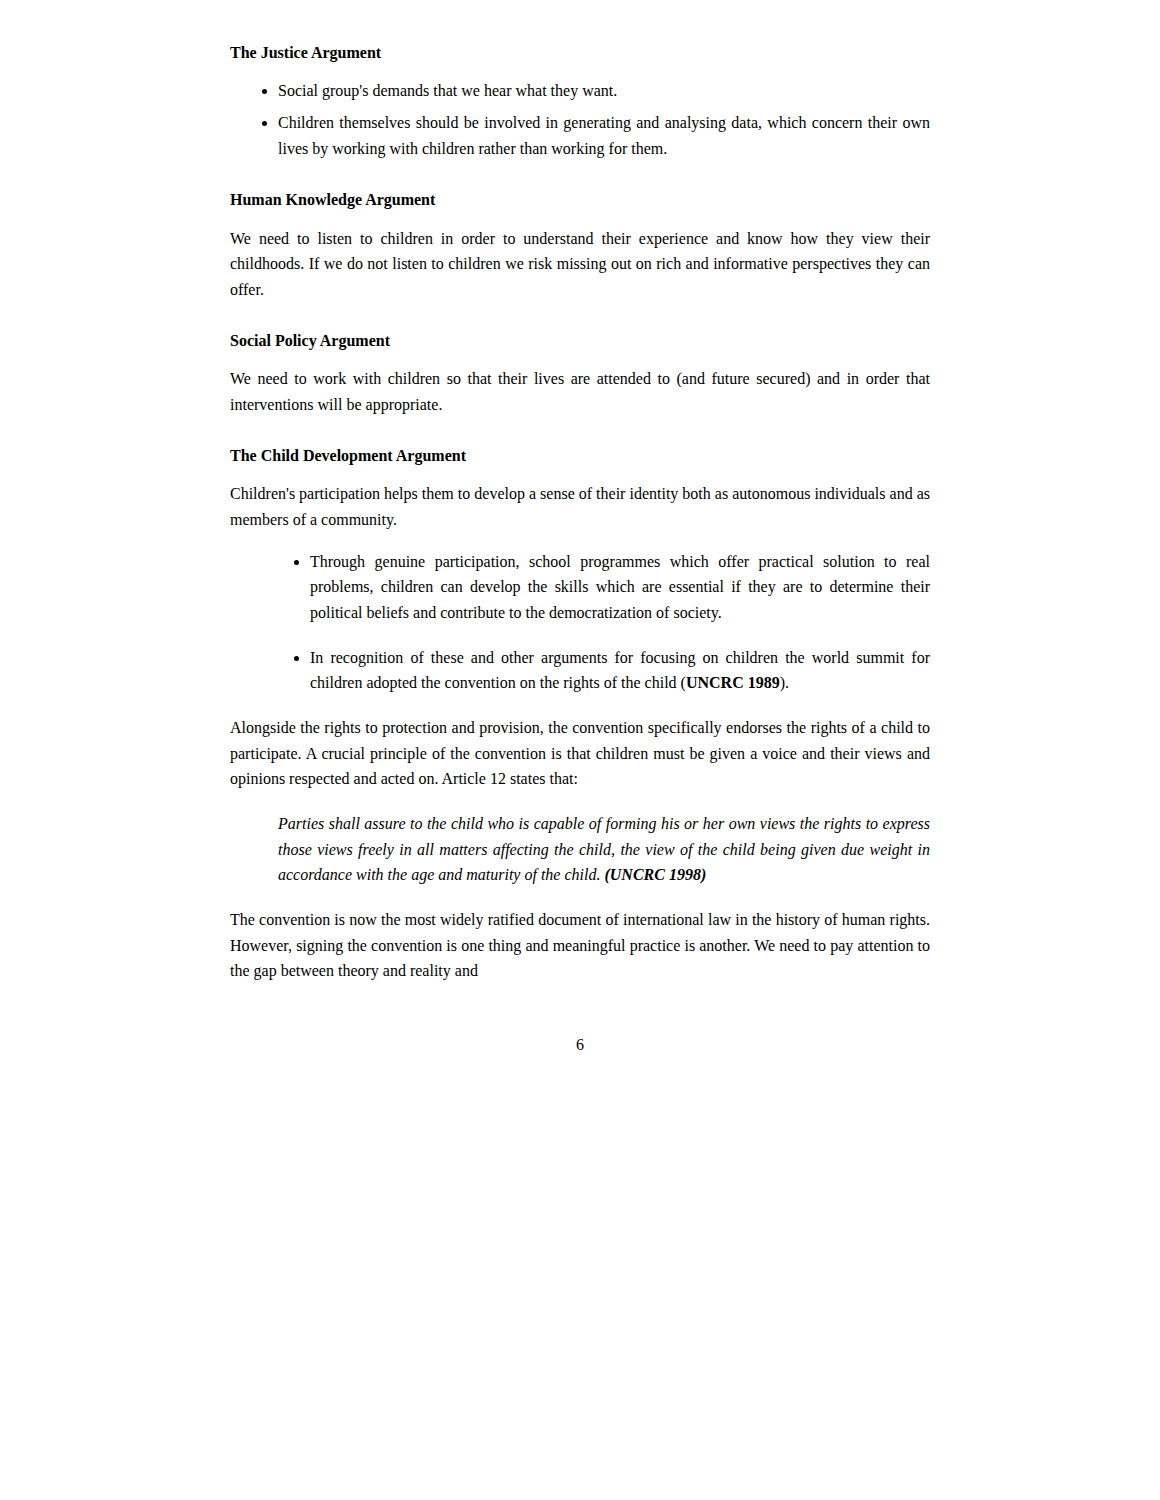The Justice Argument
Social group's demands that we hear what they want.
Children themselves should be involved in generating and analysing data, which concern their own lives by working with children rather than working for them.
Human Knowledge Argument
We need to listen to children in order to understand their experience and know how they view their childhoods. If we do not listen to children we risk missing out on rich and informative perspectives they can offer.
Social Policy Argument
We need to work with children so that their lives are attended to (and future secured) and in order that interventions will be appropriate.
The Child Development Argument
Children's participation helps them to develop a sense of their identity both as autonomous individuals and as members of a community.
Through genuine participation, school programmes which offer practical solution to real problems, children can develop the skills which are essential if they are to determine their political beliefs and contribute to the democratization of society.
In recognition of these and other arguments for focusing on children the world summit for children adopted the convention on the rights of the child (UNCRC 1989).
Alongside the rights to protection and provision, the convention specifically endorses the rights of a child to participate. A crucial principle of the convention is that children must be given a voice and their views and opinions respected and acted on. Article 12 states that:
Parties shall assure to the child who is capable of forming his or her own views the rights to express those views freely in all matters affecting the child, the view of the child being given due weight in accordance with the age and maturity of the child. (UNCRC 1998)
The convention is now the most widely ratified document of international law in the history of human rights. However, signing the convention is one thing and meaningful practice is another. We need to pay attention to the gap between theory and reality and
6